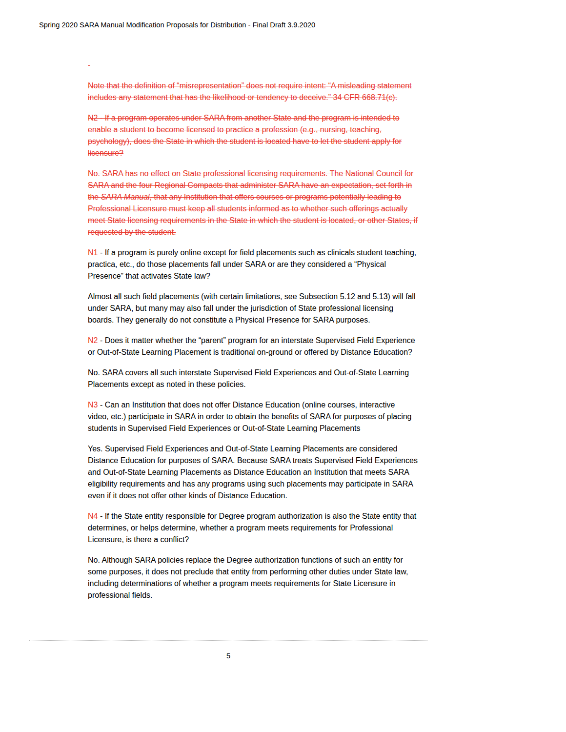Spring 2020 SARA Manual Modification Proposals for Distribution - Final Draft 3.9.2020
Note that the definition of “misrepresentation” does not require intent: “A misleading statement includes any statement that has the likelihood or tendency to deceive.” 34 CFR 668.71(c).
N2 - If a program operates under SARA from another State and the program is intended to enable a student to become licensed to practice a profession (e.g., nursing, teaching, psychology), does the State in which the student is located have to let the student apply for licensure?
No. SARA has no effect on State professional licensing requirements. The National Council for SARA and the four Regional Compacts that administer SARA have an expectation, set forth in the SARA Manual, that any Institution that offers courses or programs potentially leading to Professional Licensure must keep all students informed as to whether such offerings actually meet State licensing requirements in the State in which the student is located, or other States, if requested by the student.
N1 - If a program is purely online except for field placements such as clinicals student teaching, practica, etc., do those placements fall under SARA or are they considered a “Physical Presence” that activates State law?
Almost all such field placements (with certain limitations, see Subsection 5.12 and 5.13) will fall under SARA, but many may also fall under the jurisdiction of State professional licensing boards. They generally do not constitute a Physical Presence for SARA purposes.
N2 - Does it matter whether the “parent” program for an interstate Supervised Field Experience or Out-of-State Learning Placement is traditional on-ground or offered by Distance Education?
No. SARA covers all such interstate Supervised Field Experiences and Out-of-State Learning Placements except as noted in these policies.
N3 - Can an Institution that does not offer Distance Education (online courses, interactive video, etc.) participate in SARA in order to obtain the benefits of SARA for purposes of placing students in Supervised Field Experiences or Out-of-State Learning Placements
Yes. Supervised Field Experiences and Out-of-State Learning Placements are considered Distance Education for purposes of SARA. Because SARA treats Supervised Field Experiences and Out-of-State Learning Placements as Distance Education an Institution that meets SARA eligibility requirements and has any programs using such placements may participate in SARA even if it does not offer other kinds of Distance Education.
N4 - If the State entity responsible for Degree program authorization is also the State entity that determines, or helps determine, whether a program meets requirements for Professional Licensure, is there a conflict?
No. Although SARA policies replace the Degree authorization functions of such an entity for some purposes, it does not preclude that entity from performing other duties under State law, including determinations of whether a program meets requirements for State Licensure in professional fields.
5